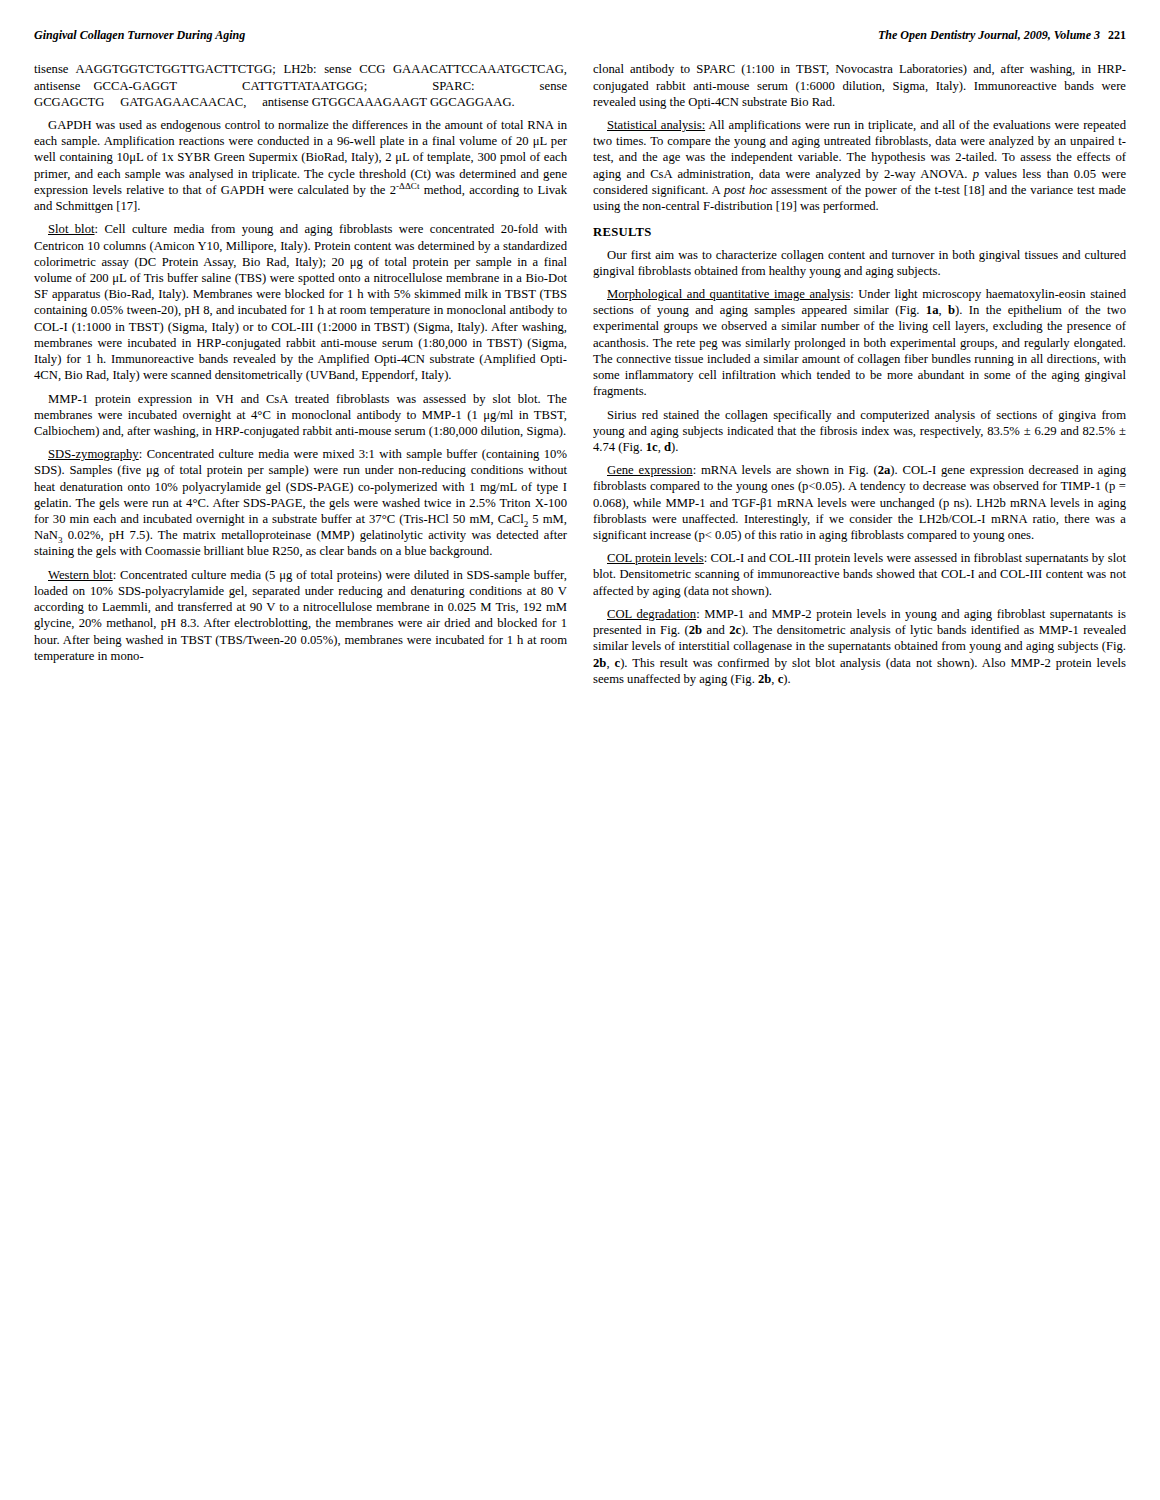Gingival Collagen Turnover During Aging
The Open Dentistry Journal, 2009, Volume 3221
tisense AAGGTGGTCTGGTTGACTTCTGG; LH2b: sense CCG GAAACATTCCAAATGCTCAG, antisense GCCA-GAGGT CATTGTTATAATGGG; SPARC: sense GCGAGCTG GATGAGAACAACAC, antisense GTGGCAAAGAAGT GGCAGGAAG.
GAPDH was used as endogenous control to normalize the differences in the amount of total RNA in each sample. Amplification reactions were conducted in a 96-well plate in a final volume of 20 μL per well containing 10μL of 1x SYBR Green Supermix (BioRad, Italy), 2 μL of template, 300 pmol of each primer, and each sample was analysed in triplicate. The cycle threshold (Ct) was determined and gene expression levels relative to that of GAPDH were calculated by the 2-ΔΔCt method, according to Livak and Schmittgen [17].
Slot blot: Cell culture media from young and aging fibroblasts were concentrated 20-fold with Centricon 10 columns (Amicon Y10, Millipore, Italy). Protein content was determined by a standardized colorimetric assay (DC Protein Assay, Bio Rad, Italy); 20 μg of total protein per sample in a final volume of 200 μL of Tris buffer saline (TBS) were spotted onto a nitrocellulose membrane in a Bio-Dot SF apparatus (Bio-Rad, Italy). Membranes were blocked for 1 h with 5% skimmed milk in TBST (TBS containing 0.05% tween-20), pH 8, and incubated for 1 h at room temperature in monoclonal antibody to COL-I (1:1000 in TBST) (Sigma, Italy) or to COL-III (1:2000 in TBST) (Sigma, Italy). After washing, membranes were incubated in HRP-conjugated rabbit anti-mouse serum (1:80,000 in TBST) (Sigma, Italy) for 1 h. Immunoreactive bands revealed by the Amplified Opti-4CN substrate (Amplified Opti-4CN, Bio Rad, Italy) were scanned densitometrically (UVBand, Eppendorf, Italy).
MMP-1 protein expression in VH and CsA treated fibroblasts was assessed by slot blot. The membranes were incubated overnight at 4°C in monoclonal antibody to MMP-1 (1 μg/ml in TBST, Calbiochem) and, after washing, in HRP-conjugated rabbit anti-mouse serum (1:80,000 dilution, Sigma).
SDS-zymography: Concentrated culture media were mixed 3:1 with sample buffer (containing 10% SDS). Samples (five μg of total protein per sample) were run under non-reducing conditions without heat denaturation onto 10% polyacrylamide gel (SDS-PAGE) co-polymerized with 1 mg/mL of type I gelatin. The gels were run at 4°C. After SDS-PAGE, the gels were washed twice in 2.5% Triton X-100 for 30 min each and incubated overnight in a substrate buffer at 37°C (Tris-HCl 50 mM, CaCl2 5 mM, NaN3 0.02%, pH 7.5). The matrix metalloproteinase (MMP) gelatinolytic activity was detected after staining the gels with Coomassie brilliant blue R250, as clear bands on a blue background.
Western blot: Concentrated culture media (5 μg of total proteins) were diluted in SDS-sample buffer, loaded on 10% SDS-polyacrylamide gel, separated under reducing and denaturing conditions at 80 V according to Laemmli, and transferred at 90 V to a nitrocellulose membrane in 0.025 M Tris, 192 mM glycine, 20% methanol, pH 8.3. After electroblotting, the membranes were air dried and blocked for 1 hour. After being washed in TBST (TBS/Tween-20 0.05%), membranes were incubated for 1 h at room temperature in mono-
clonal antibody to SPARC (1:100 in TBST, Novocastra Laboratories) and, after washing, in HRP-conjugated rabbit anti-mouse serum (1:6000 dilution, Sigma, Italy). Immunoreactive bands were revealed using the Opti-4CN substrate Bio Rad.
Statistical analysis: All amplifications were run in triplicate, and all of the evaluations were repeated two times. To compare the young and aging untreated fibroblasts, data were analyzed by an unpaired t-test, and the age was the independent variable. The hypothesis was 2-tailed. To assess the effects of aging and CsA administration, data were analyzed by 2-way ANOVA. p values less than 0.05 were considered significant. A post hoc assessment of the power of the t-test [18] and the variance test made using the non-central F-distribution [19] was performed.
RESULTS
Our first aim was to characterize collagen content and turnover in both gingival tissues and cultured gingival fibroblasts obtained from healthy young and aging subjects.
Morphological and quantitative image analysis: Under light microscopy haematoxylin-eosin stained sections of young and aging samples appeared similar (Fig. 1a, b). In the epithelium of the two experimental groups we observed a similar number of the living cell layers, excluding the presence of acanthosis. The rete peg was similarly prolonged in both experimental groups, and regularly elongated. The connective tissue included a similar amount of collagen fiber bundles running in all directions, with some inflammatory cell infiltration which tended to be more abundant in some of the aging gingival fragments.
Sirius red stained the collagen specifically and computerized analysis of sections of gingiva from young and aging subjects indicated that the fibrosis index was, respectively, 83.5% ± 6.29 and 82.5% ± 4.74 (Fig. 1c, d).
Gene expression: mRNA levels are shown in Fig. (2a). COL-I gene expression decreased in aging fibroblasts compared to the young ones (p<0.05). A tendency to decrease was observed for TIMP-1 (p = 0.068), while MMP-1 and TGF-β1 mRNA levels were unchanged (p ns). LH2b mRNA levels in aging fibroblasts were unaffected. Interestingly, if we consider the LH2b/COL-I mRNA ratio, there was a significant increase (p< 0.05) of this ratio in aging fibroblasts compared to young ones.
COL protein levels: COL-I and COL-III protein levels were assessed in fibroblast supernatants by slot blot. Densitometric scanning of immunoreactive bands showed that COL-I and COL-III content was not affected by aging (data not shown).
COL degradation: MMP-1 and MMP-2 protein levels in young and aging fibroblast supernatants is presented in Fig. (2b and 2c). The densitometric analysis of lytic bands identified as MMP-1 revealed similar levels of interstitial collagenase in the supernatants obtained from young and aging subjects (Fig. 2b, c). This result was confirmed by slot blot analysis (data not shown). Also MMP-2 protein levels seems unaffected by aging (Fig. 2b, c).